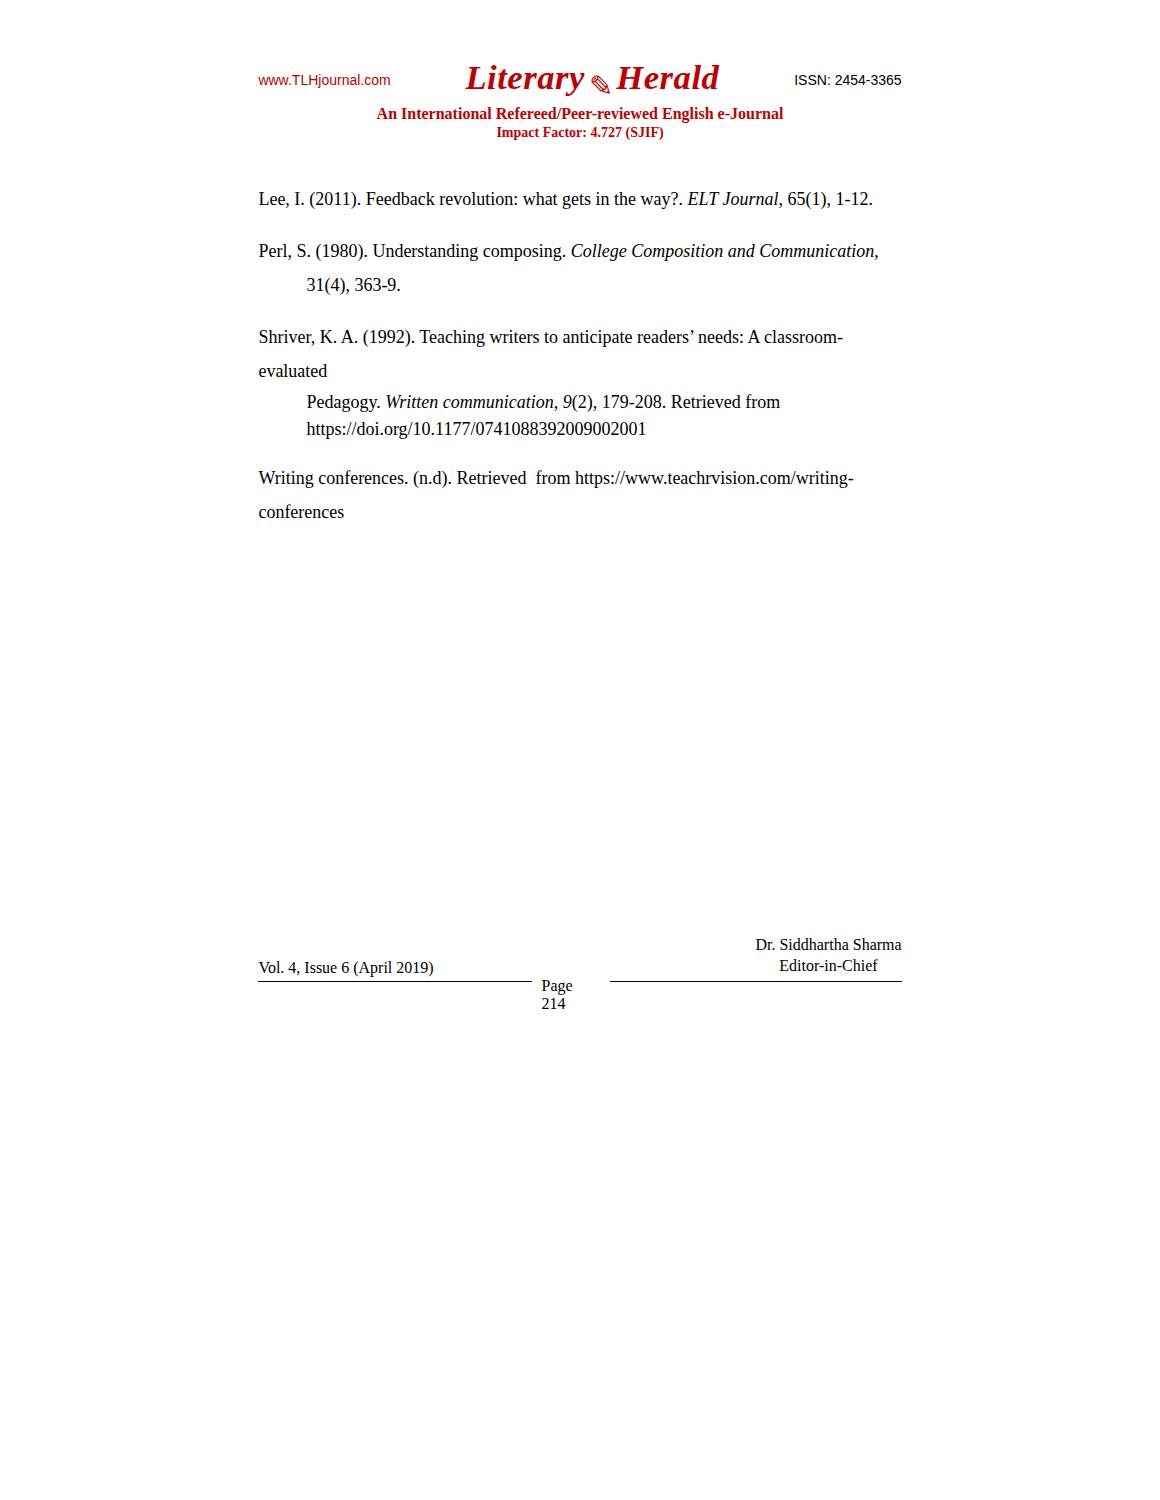www.TLHjournal.com
Literary ✎ Herald
ISSN: 2454-3365
An International Refereed/Peer-reviewed English e-Journal
Impact Factor: 4.727 (SJIF)
Lee, I. (2011). Feedback revolution: what gets in the way?. ELT Journal, 65(1), 1-12.
Perl, S. (1980). Understanding composing. College Composition and Communication, 31(4), 363-9.
Shriver, K. A. (1992). Teaching writers to anticipate readers’ needs: A classroom-evaluated Pedagogy. Written communication, 9(2), 179-208. Retrieved from
https://doi.org/10.1177/0741088392009002001
Writing conferences. (n.d). Retrieved from https://www.teachrvision.com/writing-conferences
Vol. 4, Issue 6 (April 2019)
Dr. Siddhartha Sharma
Editor-in-Chief
Page 214